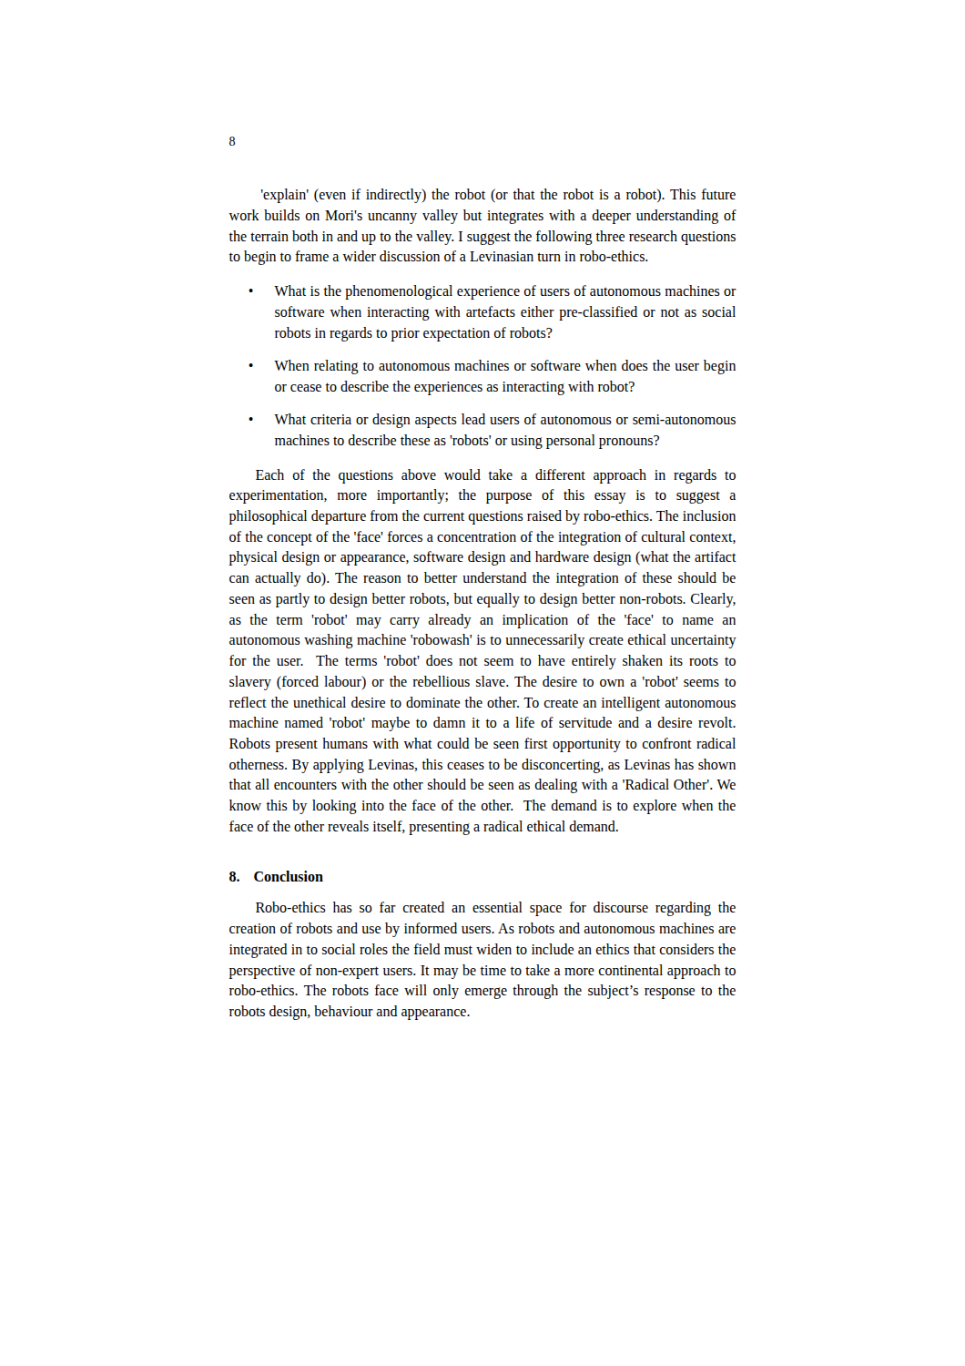8
'explain' (even if indirectly) the robot (or that the robot is a robot). This future work builds on Mori's uncanny valley but integrates with a deeper understanding of the terrain both in and up to the valley. I suggest the following three research questions to begin to frame a wider discussion of a Levinasian turn in robo-ethics.
What is the phenomenological experience of users of autonomous machines or software when interacting with artefacts either pre-classified or not as social robots in regards to prior expectation of robots?
When relating to autonomous machines or software when does the user begin or cease to describe the experiences as interacting with robot?
What criteria or design aspects lead users of autonomous or semi-autonomous machines to describe these as 'robots' or using personal pronouns?
Each of the questions above would take a different approach in regards to experimentation, more importantly; the purpose of this essay is to suggest a philosophical departure from the current questions raised by robo-ethics. The inclusion of the concept of the 'face' forces a concentration of the integration of cultural context, physical design or appearance, software design and hardware design (what the artifact can actually do). The reason to better understand the integration of these should be seen as partly to design better robots, but equally to design better non-robots. Clearly, as the term 'robot' may carry already an implication of the 'face' to name an autonomous washing machine 'robowash' is to unnecessarily create ethical uncertainty for the user. The terms 'robot' does not seem to have entirely shaken its roots to slavery (forced labour) or the rebellious slave. The desire to own a 'robot' seems to reflect the unethical desire to dominate the other. To create an intelligent autonomous machine named 'robot' maybe to damn it to a life of servitude and a desire revolt. Robots present humans with what could be seen first opportunity to confront radical otherness. By applying Levinas, this ceases to be disconcerting, as Levinas has shown that all encounters with the other should be seen as dealing with a 'Radical Other'. We know this by looking into the face of the other. The demand is to explore when the face of the other reveals itself, presenting a radical ethical demand.
8. Conclusion
Robo-ethics has so far created an essential space for discourse regarding the creation of robots and use by informed users. As robots and autonomous machines are integrated in to social roles the field must widen to include an ethics that considers the perspective of non-expert users. It may be time to take a more continental approach to robo-ethics. The robots face will only emerge through the subject’s response to the robots design, behaviour and appearance.